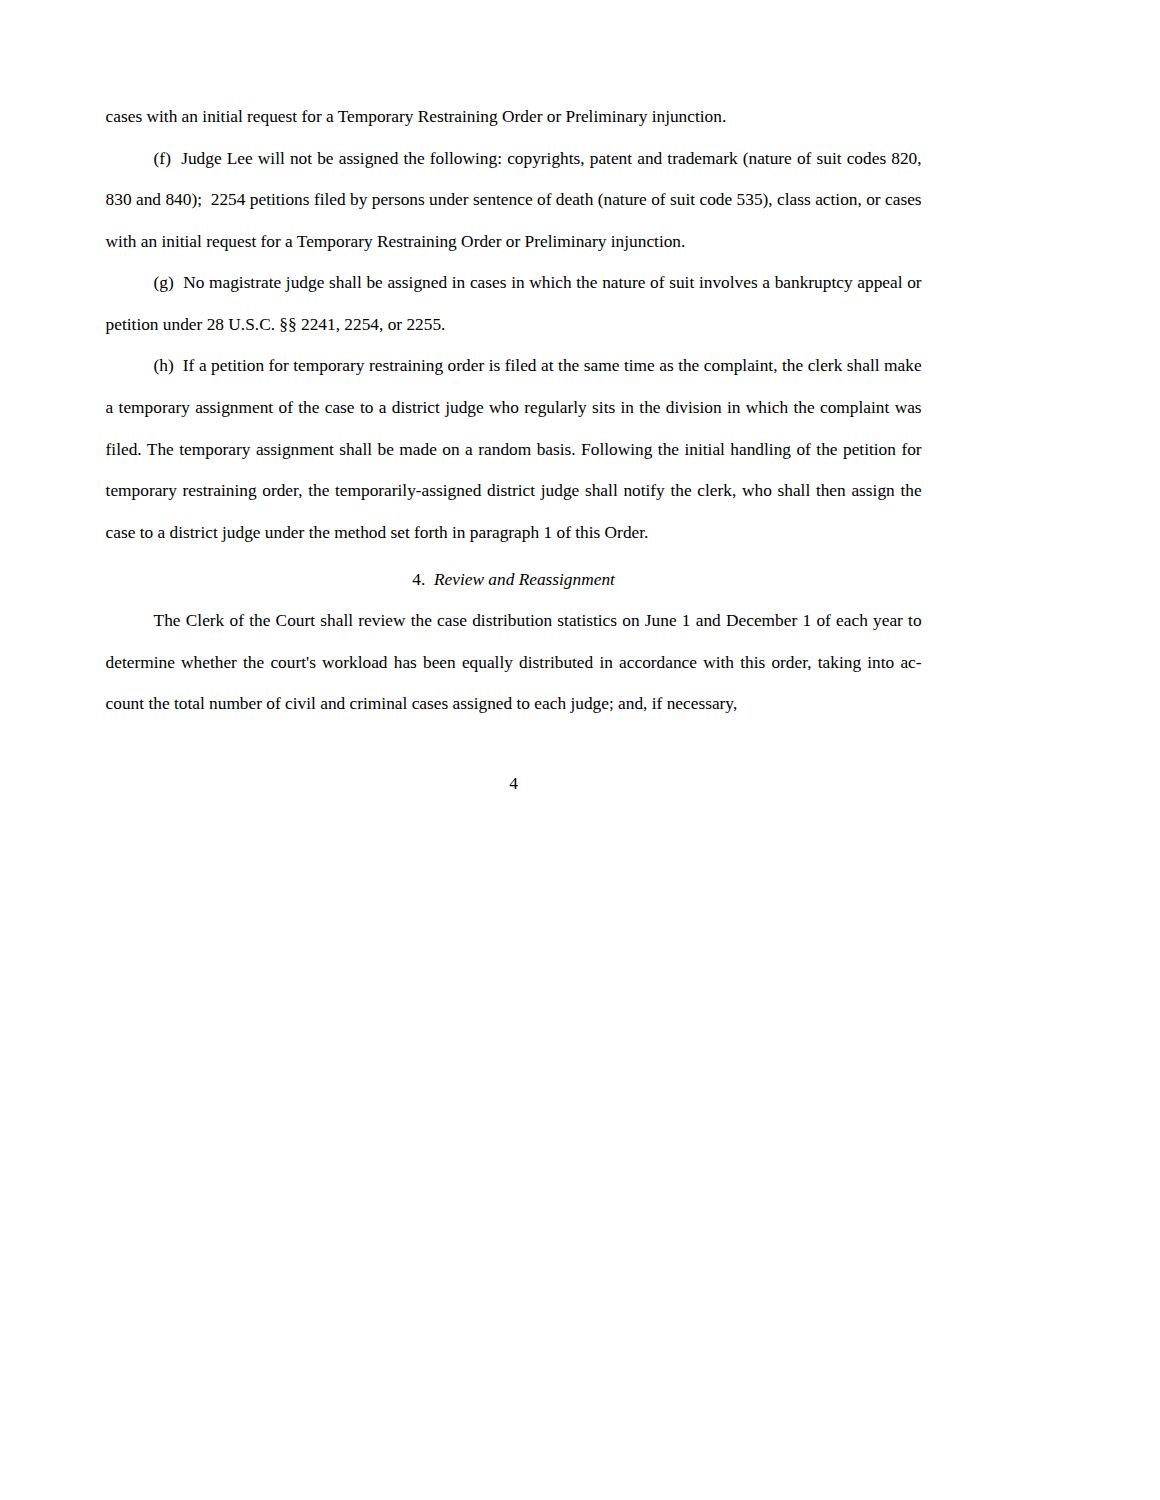cases with an initial request for a Temporary Restraining Order or Preliminary injunction.
(f) Judge Lee will not be assigned the following: copyrights, patent and trademark (nature of suit codes 820, 830 and 840); 2254 petitions filed by persons under sentence of death (nature of suit code 535), class action, or cases with an initial request for a Temporary Restraining Order or Preliminary injunction.
(g) No magistrate judge shall be assigned in cases in which the nature of suit involves a bankruptcy appeal or petition under 28 U.S.C. §§ 2241, 2254, or 2255.
(h) If a petition for temporary restraining order is filed at the same time as the complaint, the clerk shall make a temporary assignment of the case to a district judge who regularly sits in the division in which the complaint was filed. The temporary assignment shall be made on a random basis. Following the initial handling of the petition for temporary restraining order, the temporarily-assigned district judge shall notify the clerk, who shall then assign the case to a district judge under the method set forth in paragraph 1 of this Order.
4. Review and Reassignment
The Clerk of the Court shall review the case distribution statistics on June 1 and December 1 of each year to determine whether the court's workload has been equally distributed in accordance with this order, taking into account the total number of civil and criminal cases assigned to each judge; and, if necessary,
4